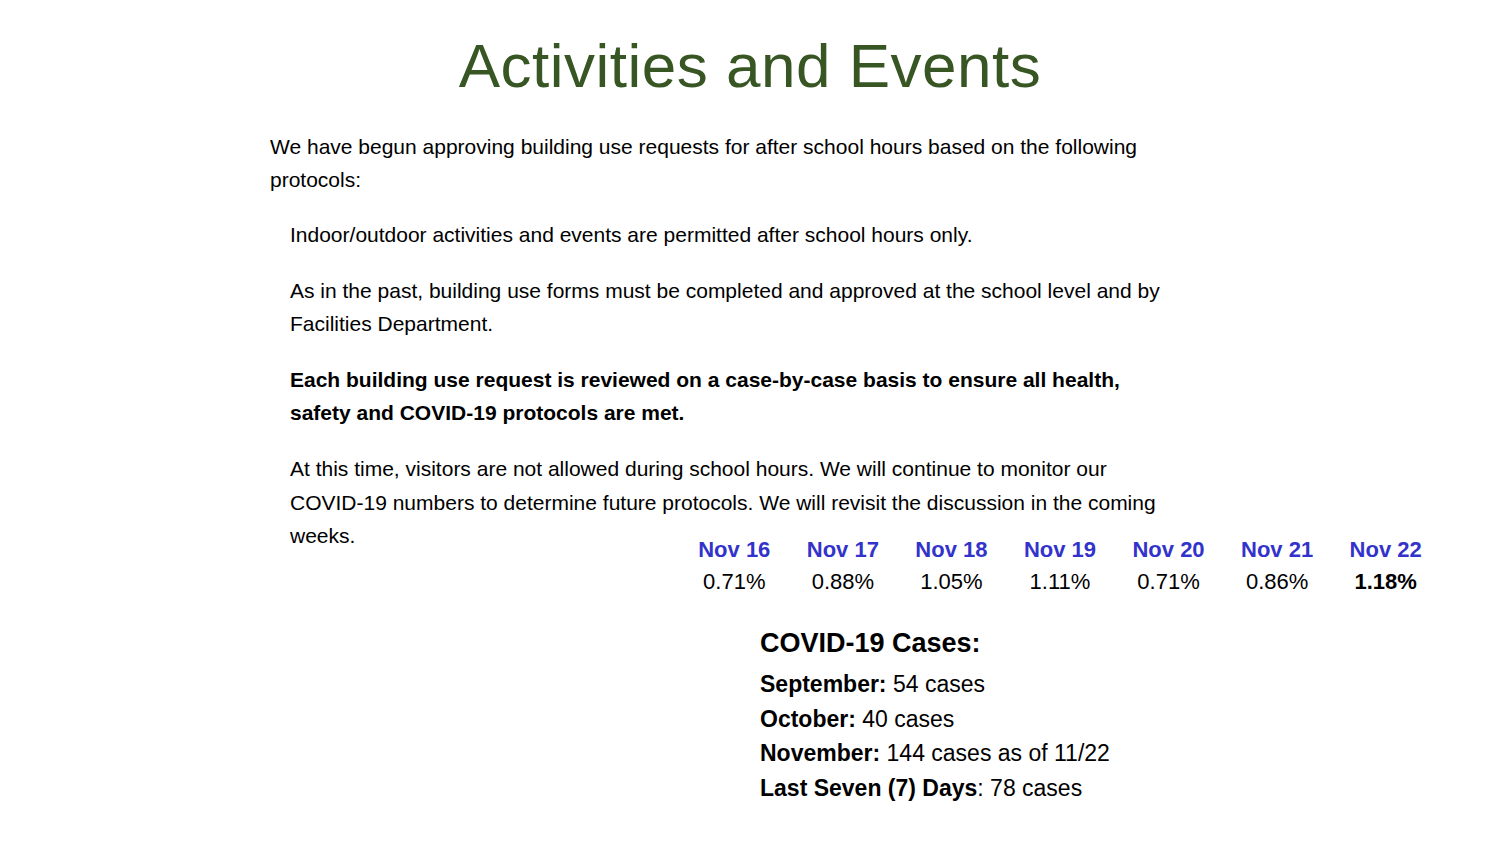Activities and Events
We have begun approving building use requests for after school hours based on the following protocols:
Indoor/outdoor activities and events are permitted after school hours only.
As in the past, building use forms must be completed and approved at the school level and by Facilities Department.
Each building use request is reviewed on a case-by-case basis to ensure all health, safety and COVID-19 protocols are met.
At this time, visitors are not allowed during school hours. We will continue to monitor our COVID-19 numbers to determine future protocols. We will revisit the discussion in the coming weeks.
| Nov 16 | Nov 17 | Nov 18 | Nov 19 | Nov 20 | Nov 21 | Nov 22 |
| --- | --- | --- | --- | --- | --- | --- |
| 0.71% | 0.88% | 1.05% | 1.11% | 0.71% | 0.86% | 1.18% |
COVID-19 Cases:
September: 54 cases
October: 40 cases
November: 144 cases as of 11/22
Last Seven (7) Days: 78 cases